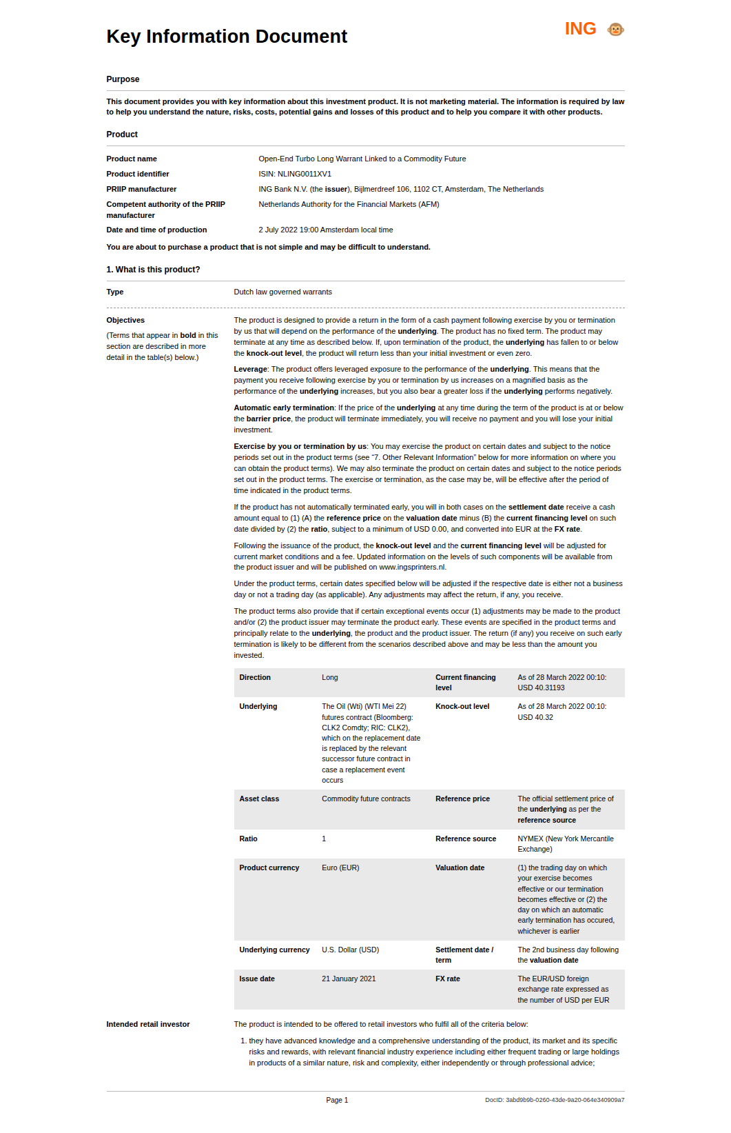Key Information Document
ING 🐵
Purpose
This document provides you with key information about this investment product. It is not marketing material. The information is required by law to help you understand the nature, risks, costs, potential gains and losses of this product and to help you compare it with other products.
Product
| Product name | Open-End Turbo Long Warrant Linked to a Commodity Future |
| Product identifier | ISIN: NLING0011XV1 |
| PRIIP manufacturer | ING Bank N.V. (the issuer ), Bijlmerdreef 106, 1102 CT, Amsterdam, The Netherlands |
| Competent authority of the PRIIP manufacturer | Netherlands Authority for the Financial Markets (AFM) |
| Date and time of production | 2 July 2022 19:00 Amsterdam local time |
You are about to purchase a product that is not simple and may be difficult to understand.
1. What is this product?
Type
Dutch law governed warrants
Objectives
(Terms that appear in bold in this section are described in more detail in the table(s) below.)
The product is designed to provide a return in the form of a cash payment following exercise by you or termination by us that will depend on the performance of the underlying. The product has no fixed term. The product may terminate at any time as described below. If, upon termination of the product, the underlying has fallen to or below the knock-out level, the product will return less than your initial investment or even zero.
Leverage: The product offers leveraged exposure to the performance of the underlying. This means that the payment you receive following exercise by you or termination by us increases on a magnified basis as the performance of the underlying increases, but you also bear a greater loss if the underlying performs negatively.
Automatic early termination: If the price of the underlying at any time during the term of the product is at or below the barrier price, the product will terminate immediately, you will receive no payment and you will lose your initial investment.
Exercise by you or termination by us: You may exercise the product on certain dates and subject to the notice periods set out in the product terms (see “7. Other Relevant Information” below for more information on where you can obtain the product terms). We may also terminate the product on certain dates and subject to the notice periods set out in the product terms. The exercise or termination, as the case may be, will be effective after the period of time indicated in the product terms.
If the product has not automatically terminated early, you will in both cases on the settlement date receive a cash amount equal to (1) (A) the reference price on the valuation date minus (B) the current financing level on such date divided by (2) the ratio, subject to a minimum of USD 0.00, and converted into EUR at the FX rate.
Following the issuance of the product, the knock-out level and the current financing level will be adjusted for current market conditions and a fee. Updated information on the levels of such components will be available from the product issuer and will be published on www.ingsprinters.nl.
Under the product terms, certain dates specified below will be adjusted if the respective date is either not a business day or not a trading day (as applicable). Any adjustments may affect the return, if any, you receive.
The product terms also provide that if certain exceptional events occur (1) adjustments may be made to the product and/or (2) the product issuer may terminate the product early. These events are specified in the product terms and principally relate to the underlying, the product and the product issuer. The return (if any) you receive on such early termination is likely to be different from the scenarios described above and may be less than the amount you invested.
| Direction | Long | Current financing level | As of 28 March 2022 00:10: USD 40.31193 |
| Underlying | The Oil (Wti) (WTI Mei 22) futures contract (Bloomberg: CLK2 Comdty; RIC: CLK2), which on the replacement date is replaced by the relevant successor future contract in case a replacement event occurs | Knock-out level | As of 28 March 2022 00:10: USD 40.32 |
| Asset class | Commodity future contracts | Reference price | The official settlement price of the underlying as per the reference source |
| Ratio | 1 | Reference source | NYMEX (New York Mercantile Exchange) |
| Product currency | Euro (EUR) | Valuation date | (1) the trading day on which your exercise becomes effective or our termination becomes effective or (2) the day on which an automatic early termination has occured, whichever is earlier |
| Underlying currency | U.S. Dollar (USD) | Settlement date / term | The 2nd business day following the valuation date |
| Issue date | 21 January 2021 | FX rate | The EUR/USD foreign exchange rate expressed as the number of USD per EUR |
Intended retail investor
The product is intended to be offered to retail investors who fulfil all of the criteria below:
they have advanced knowledge and a comprehensive understanding of the product, its market and its specific risks and rewards, with relevant financial industry experience including either frequent trading or large holdings in products of a similar nature, risk and complexity, either independently or through professional advice;
Page 1
DocID: 3abd9b9b-0260-43de-9a20-064e340909a7